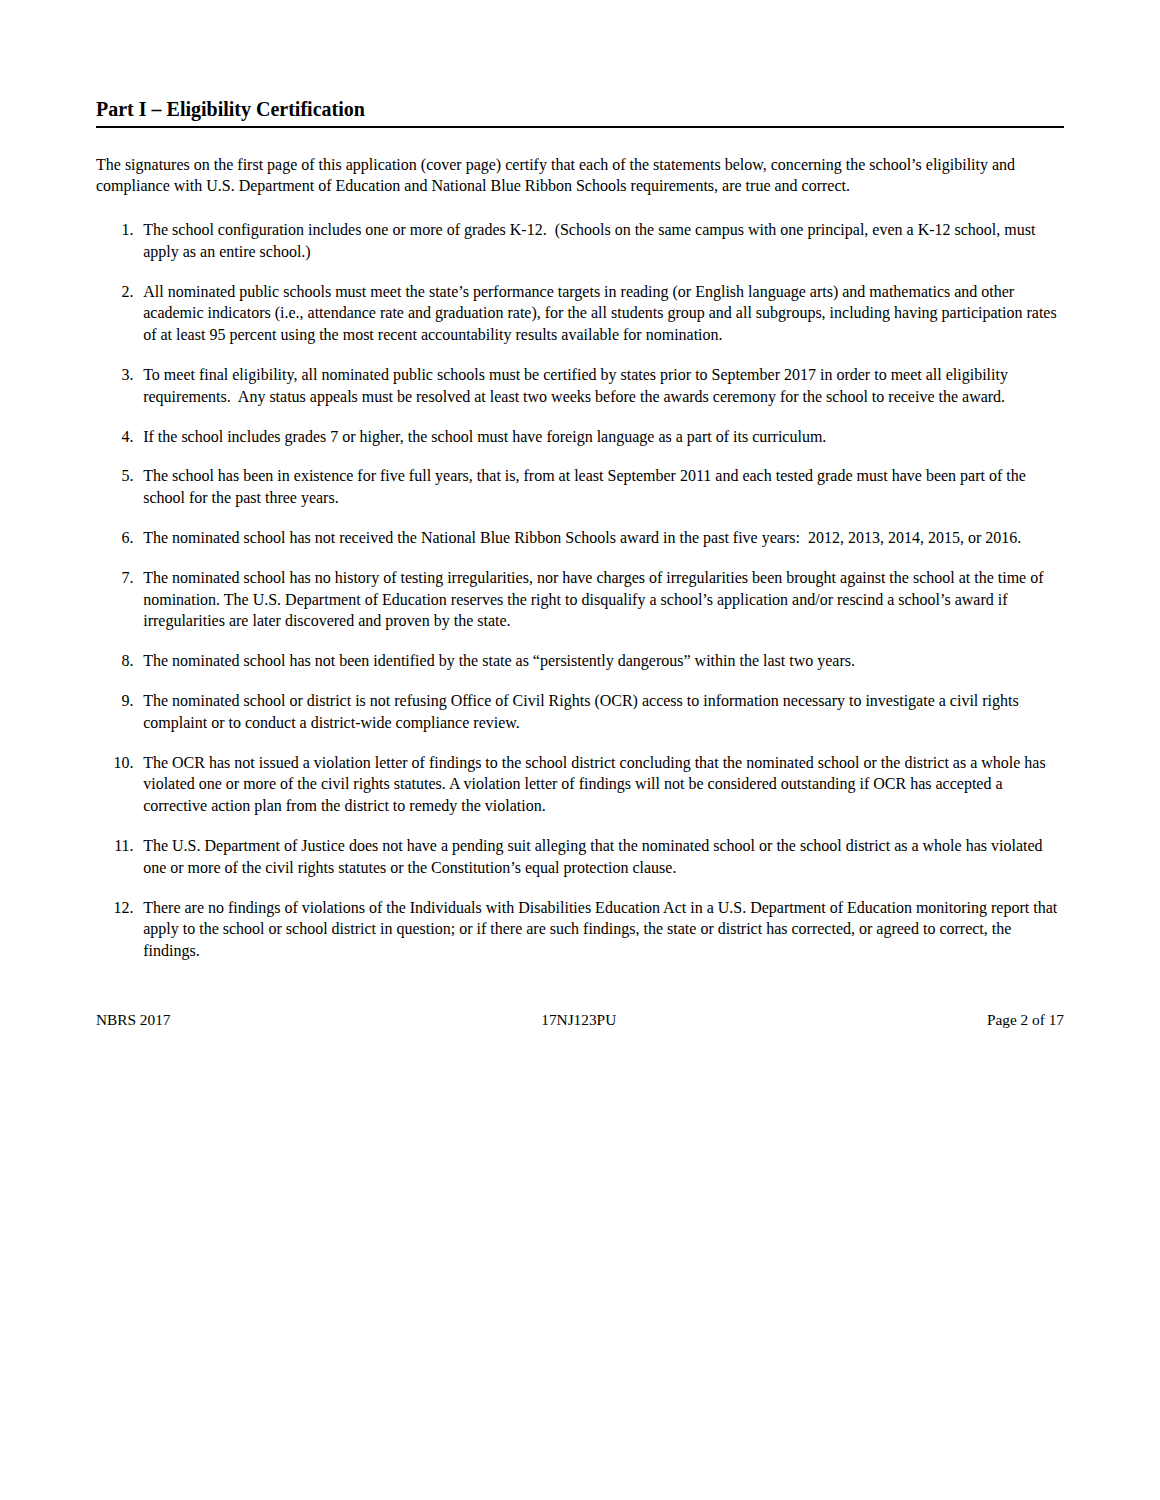Part I – Eligibility Certification
The signatures on the first page of this application (cover page) certify that each of the statements below, concerning the school’s eligibility and compliance with U.S. Department of Education and National Blue Ribbon Schools requirements, are true and correct.
The school configuration includes one or more of grades K-12. (Schools on the same campus with one principal, even a K-12 school, must apply as an entire school.)
All nominated public schools must meet the state’s performance targets in reading (or English language arts) and mathematics and other academic indicators (i.e., attendance rate and graduation rate), for the all students group and all subgroups, including having participation rates of at least 95 percent using the most recent accountability results available for nomination.
To meet final eligibility, all nominated public schools must be certified by states prior to September 2017 in order to meet all eligibility requirements. Any status appeals must be resolved at least two weeks before the awards ceremony for the school to receive the award.
If the school includes grades 7 or higher, the school must have foreign language as a part of its curriculum.
The school has been in existence for five full years, that is, from at least September 2011 and each tested grade must have been part of the school for the past three years.
The nominated school has not received the National Blue Ribbon Schools award in the past five years: 2012, 2013, 2014, 2015, or 2016.
The nominated school has no history of testing irregularities, nor have charges of irregularities been brought against the school at the time of nomination. The U.S. Department of Education reserves the right to disqualify a school’s application and/or rescind a school’s award if irregularities are later discovered and proven by the state.
The nominated school has not been identified by the state as “persistently dangerous” within the last two years.
The nominated school or district is not refusing Office of Civil Rights (OCR) access to information necessary to investigate a civil rights complaint or to conduct a district-wide compliance review.
The OCR has not issued a violation letter of findings to the school district concluding that the nominated school or the district as a whole has violated one or more of the civil rights statutes. A violation letter of findings will not be considered outstanding if OCR has accepted a corrective action plan from the district to remedy the violation.
The U.S. Department of Justice does not have a pending suit alleging that the nominated school or the school district as a whole has violated one or more of the civil rights statutes or the Constitution’s equal protection clause.
There are no findings of violations of the Individuals with Disabilities Education Act in a U.S. Department of Education monitoring report that apply to the school or school district in question; or if there are such findings, the state or district has corrected, or agreed to correct, the findings.
NBRS 2017
17NJ123PU
Page 2 of 17